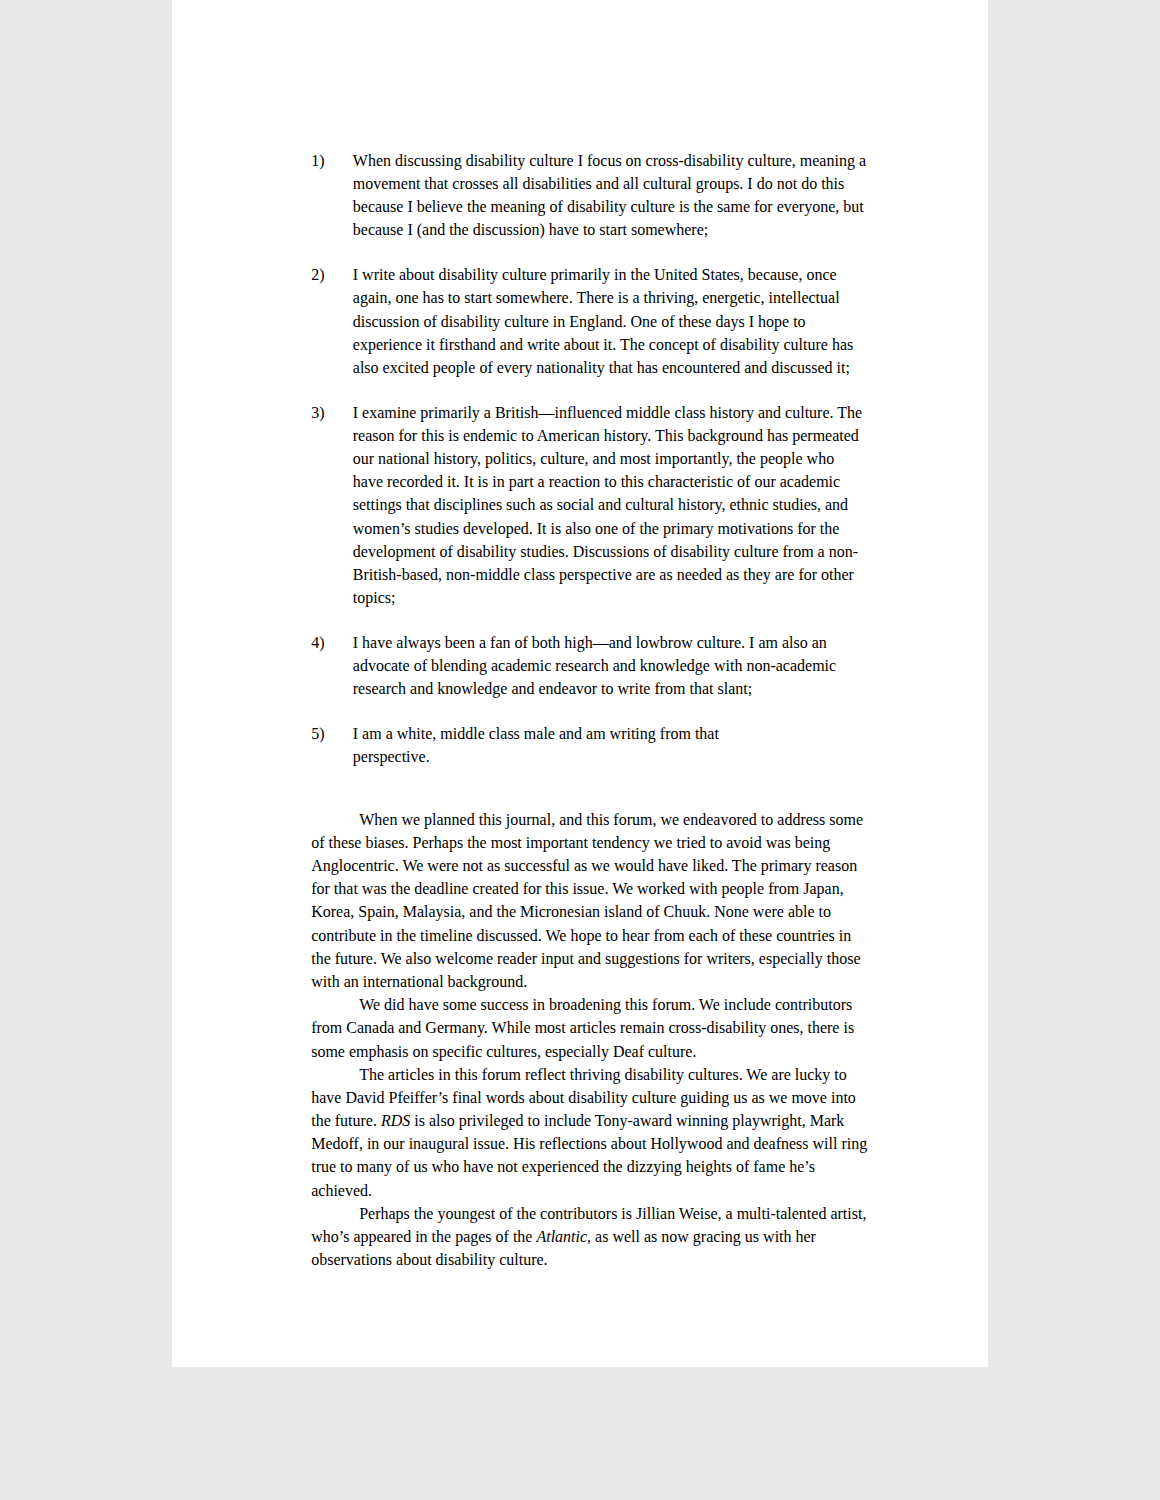1) When discussing disability culture I focus on cross-disability culture, meaning a movement that crosses all disabilities and all cultural groups. I do not do this because I believe the meaning of disability culture is the same for everyone, but because I (and the discussion) have to start somewhere;
2) I write about disability culture primarily in the United States, because, once again, one has to start somewhere. There is a thriving, energetic, intellectual discussion of disability culture in England. One of these days I hope to experience it firsthand and write about it. The concept of disability culture has also excited people of every nationality that has encountered and discussed it;
3) I examine primarily a British—influenced middle class history and culture. The reason for this is endemic to American history. This background has permeated our national history, politics, culture, and most importantly, the people who have recorded it. It is in part a reaction to this characteristic of our academic settings that disciplines such as social and cultural history, ethnic studies, and women’s studies developed. It is also one of the primary motivations for the development of disability studies. Discussions of disability culture from a non-British-based, non-middle class perspective are as needed as they are for other topics;
4) I have always been a fan of both high—and lowbrow culture. I am also an advocate of blending academic research and knowledge with non-academic research and knowledge and endeavor to write from that slant;
5) I am a white, middle class male and am writing from that
perspective.
When we planned this journal, and this forum, we endeavored to address some of these biases. Perhaps the most important tendency we tried to avoid was being Anglocentric. We were not as successful as we would have liked. The primary reason for that was the deadline created for this issue. We worked with people from Japan, Korea, Spain, Malaysia, and the Micronesian island of Chuuk. None were able to contribute in the timeline discussed. We hope to hear from each of these countries in the future. We also welcome reader input and suggestions for writers, especially those with an international background.
We did have some success in broadening this forum. We include contributors from Canada and Germany. While most articles remain cross-disability ones, there is some emphasis on specific cultures, especially Deaf culture.
The articles in this forum reflect thriving disability cultures. We are lucky to have David Pfeiffer’s final words about disability culture guiding us as we move into the future. RDS is also privileged to include Tony-award winning playwright, Mark Medoff, in our inaugural issue. His reflections about Hollywood and deafness will ring true to many of us who have not experienced the dizzying heights of fame he’s achieved.
Perhaps the youngest of the contributors is Jillian Weise, a multi-talented artist, who’s appeared in the pages of the Atlantic, as well as now gracing us with her observations about disability culture.